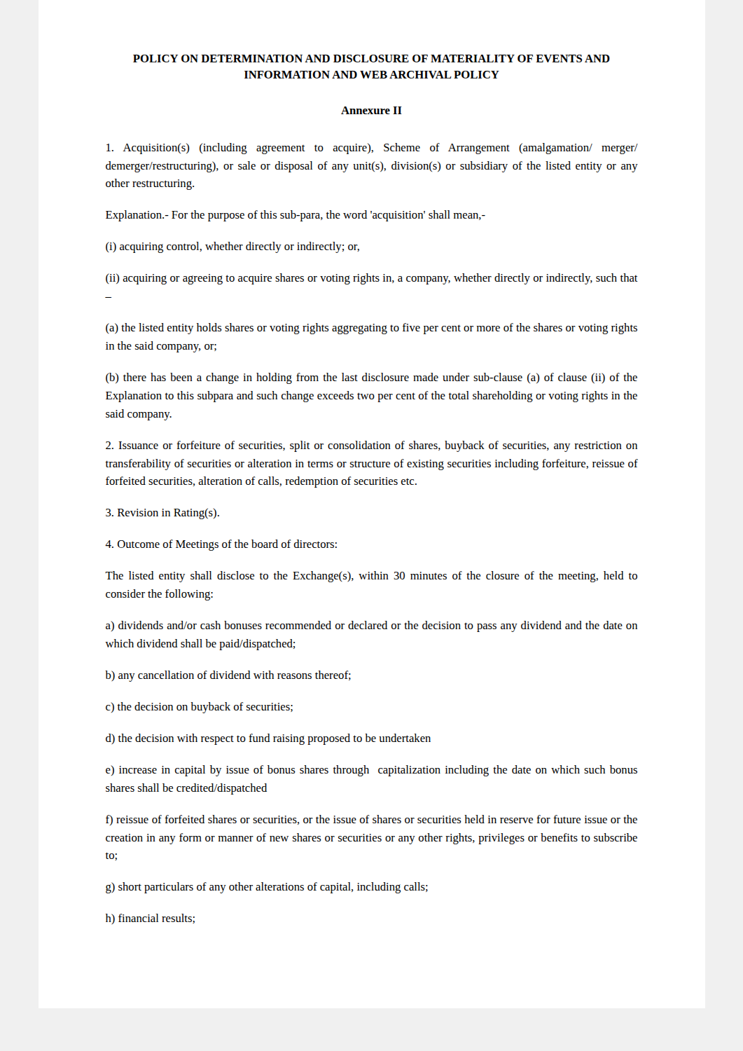Policy on Determination and Disclosure of Materiality of Events and Information and Web Archival Policy
Annexure II
1. Acquisition(s) (including agreement to acquire), Scheme of Arrangement (amalgamation/ merger/ demerger/restructuring), or sale or disposal of any unit(s), division(s) or subsidiary of the listed entity or any other restructuring.
Explanation.- For the purpose of this sub-para, the word 'acquisition' shall mean,-
(i) acquiring control, whether directly or indirectly; or,
(ii) acquiring or agreeing to acquire shares or voting rights in, a company, whether directly or indirectly, such that –
(a) the listed entity holds shares or voting rights aggregating to five per cent or more of the shares or voting rights in the said company, or;
(b) there has been a change in holding from the last disclosure made under sub-clause (a) of clause (ii) of the Explanation to this subpara and such change exceeds two per cent of the total shareholding or voting rights in the said company.
2. Issuance or forfeiture of securities, split or consolidation of shares, buyback of securities, any restriction on transferability of securities or alteration in terms or structure of existing securities including forfeiture, reissue of forfeited securities, alteration of calls, redemption of securities etc.
3. Revision in Rating(s).
4. Outcome of Meetings of the board of directors:
The listed entity shall disclose to the Exchange(s), within 30 minutes of the closure of the meeting, held to consider the following:
a) dividends and/or cash bonuses recommended or declared or the decision to pass any dividend and the date on which dividend shall be paid/dispatched;
b) any cancellation of dividend with reasons thereof;
c) the decision on buyback of securities;
d) the decision with respect to fund raising proposed to be undertaken
e) increase in capital by issue of bonus shares through capitalization including the date on which such bonus shares shall be credited/dispatched
f) reissue of forfeited shares or securities, or the issue of shares or securities held in reserve for future issue or the creation in any form or manner of new shares or securities or any other rights, privileges or benefits to subscribe to;
g) short particulars of any other alterations of capital, including calls;
h) financial results;